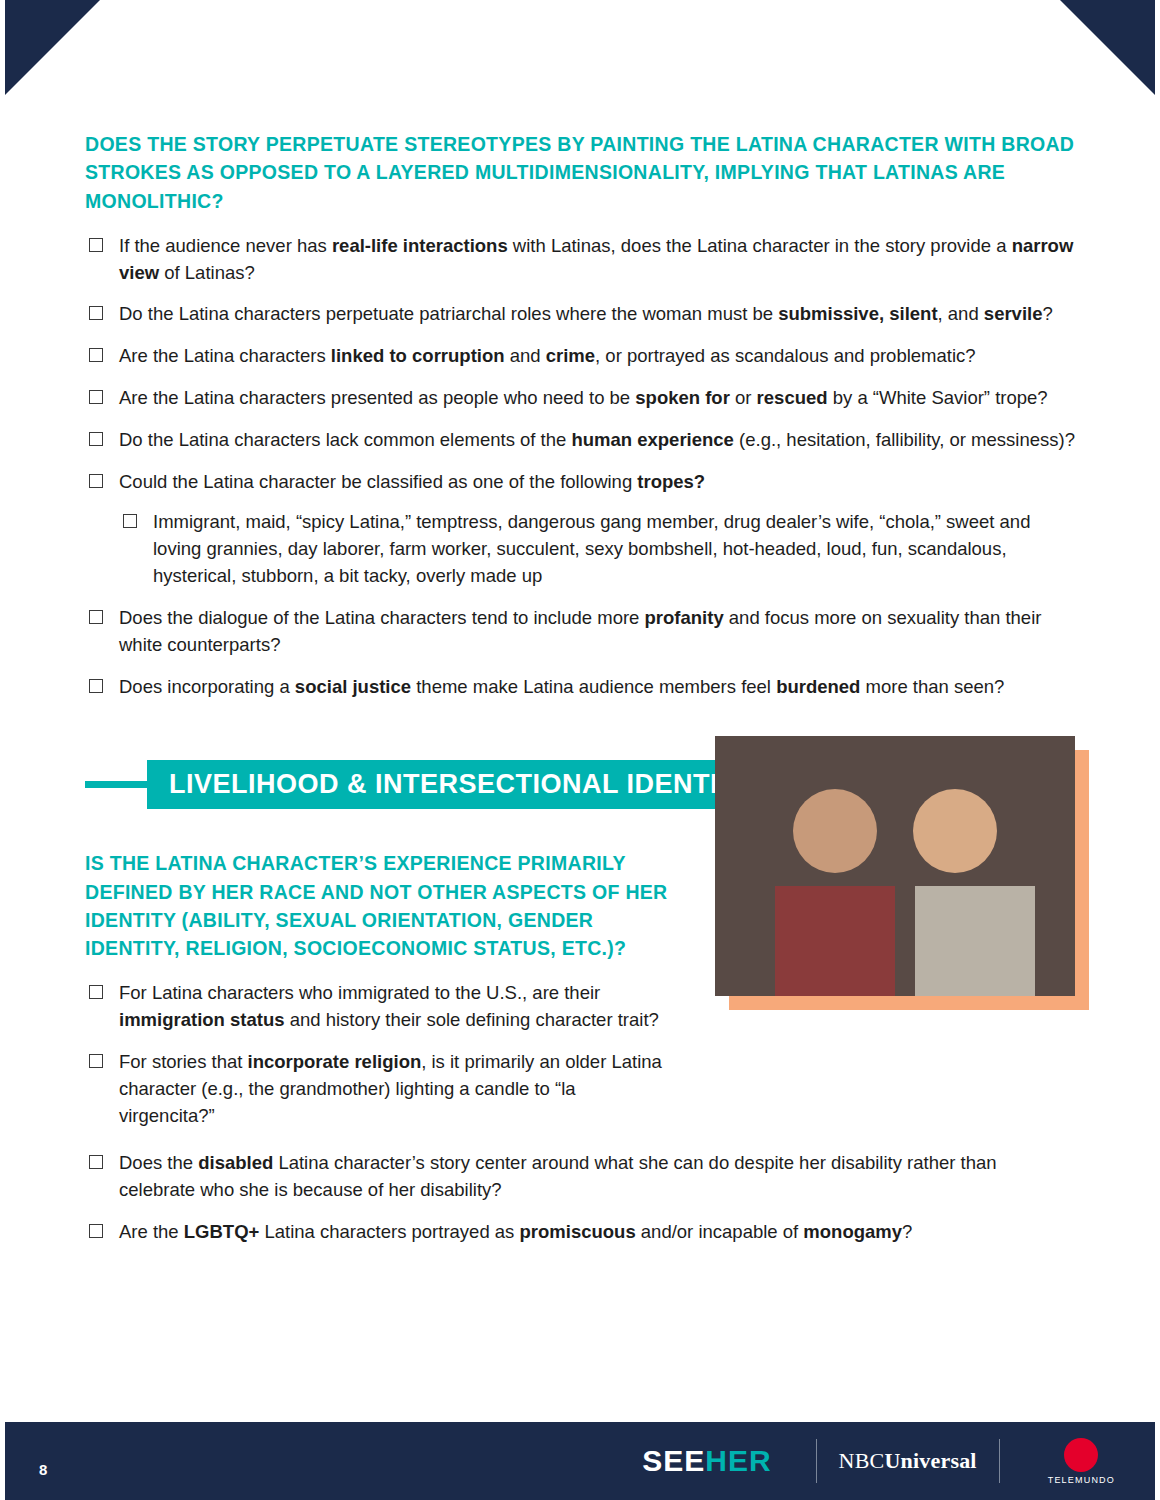Does the story perpetuate stereotypes by painting the Latina character with broad strokes as opposed to a layered multidimensionality, implying that Latinas are monolithic?
If the audience never has real-life interactions with Latinas, does the Latina character in the story provide a narrow view of Latinas?
Do the Latina characters perpetuate patriarchal roles where the woman must be submissive, silent, and servile?
Are the Latina characters linked to corruption and crime, or portrayed as scandalous and problematic?
Are the Latina characters presented as people who need to be spoken for or rescued by a “White Savior” trope?
Do the Latina characters lack common elements of the human experience (e.g., hesitation, fallibility, or messiness)?
Could the Latina character be classified as one of the following tropes?
Immigrant, maid, “spicy Latina,” temptress, dangerous gang member, drug dealer’s wife, “chola,” sweet and loving grannies, day laborer, farm worker, succulent, sexy bombshell, hot-headed, loud, fun, scandalous, hysterical, stubborn, a bit tacky, overly made up
Does the dialogue of the Latina characters tend to include more profanity and focus more on sexuality than their white counterparts?
Does incorporating a social justice theme make Latina audience members feel burdened more than seen?
Livelihood & Intersectional Identity
Is the Latina character’s experience primarily defined by her race and not other aspects of her identity (ability, sexual orientation, gender identity, religion, socioeconomic status, etc.)?
For Latina characters who immigrated to the U.S., are their immigration status and history their sole defining character trait?
For stories that incorporate religion, is it primarily an older Latina character (e.g., the grandmother) lighting a candle to “la virgencita?”
Does the disabled Latina character’s story center around what she can do despite her disability rather than celebrate who she is because of her disability?
Are the LGBTQ+ Latina characters portrayed as promiscuous and/or incapable of monogamy?
8
SEEHER
NBCUniversal
TELEMUNDO